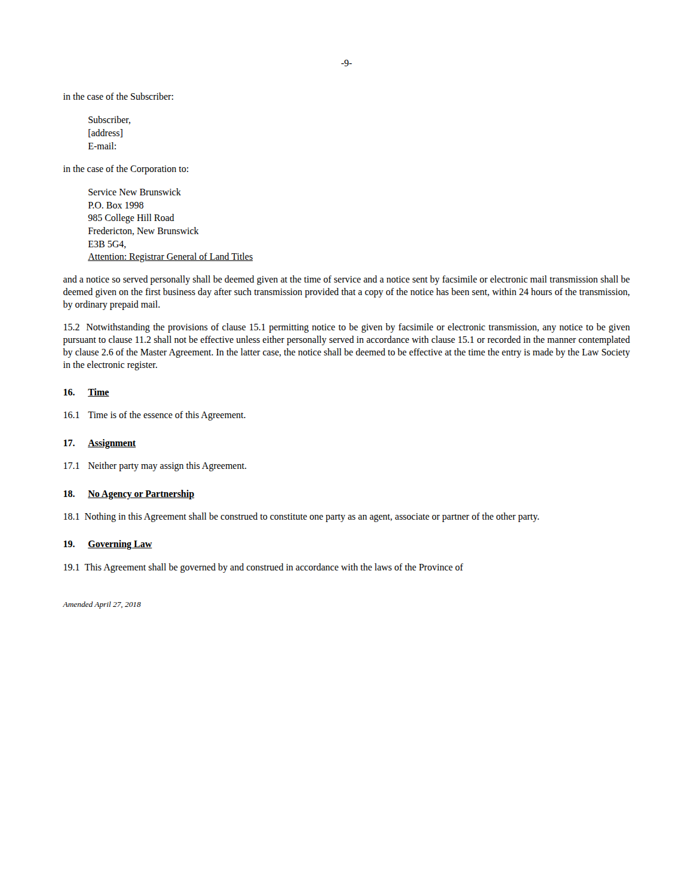-9-
in the case of the Subscriber:
Subscriber,
[address]
E-mail:
in the case of the Corporation to:
Service New Brunswick
P.O. Box 1998
985 College Hill Road
Fredericton, New Brunswick
E3B 5G4,
Attention: Registrar General of Land Titles
and a notice so served personally shall be deemed given at the time of service and a notice sent by facsimile or electronic mail transmission shall be deemed given on the first business day after such transmission provided that a copy of the notice has been sent, within 24 hours of the transmission, by ordinary prepaid mail.
15.2 Notwithstanding the provisions of clause 15.1 permitting notice to be given by facsimile or electronic transmission, any notice to be given pursuant to clause 11.2 shall not be effective unless either personally served in accordance with clause 15.1 or recorded in the manner contemplated by clause 2.6 of the Master Agreement. In the latter case, the notice shall be deemed to be effective at the time the entry is made by the Law Society in the electronic register.
16. Time
16.1 Time is of the essence of this Agreement.
17. Assignment
17.1 Neither party may assign this Agreement.
18. No Agency or Partnership
18.1 Nothing in this Agreement shall be construed to constitute one party as an agent, associate or partner of the other party.
19. Governing Law
19.1 This Agreement shall be governed by and construed in accordance with the laws of the Province of
Amended April 27, 2018